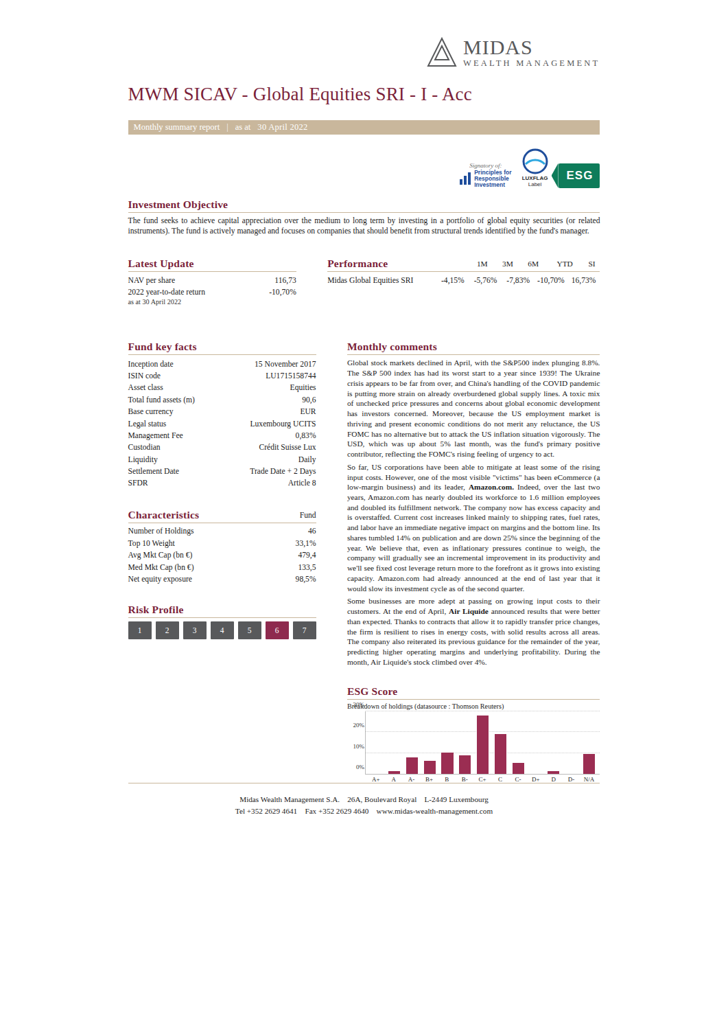MIDAS
WEALTH MANAGEMENT
MWM SICAV - Global Equities SRI - I - Acc
Monthly summary report | as at 30 April 2022
Signatory of:
Principles for Responsible Investment
LUXFLAGLabel
ESG
Investment Objective
The fund seeks to achieve capital appreciation over the medium to long term by investing in a portfolio of global equity securities (or related instruments). The fund is actively managed and focuses on companies that should benefit from structural trends identified by the fund's manager.
Latest Update
| NAV per share | 116,73 |
| 2022 year-to-date return | -10,70% |
| as at 30 April 2022 |
| Performance | 1M | 3M | 6M | YTD | SI |
| --- | --- | --- | --- | --- | --- |
| Midas Global Equities SRI | -4,15% | -5,76% | -7,83% | -10,70% | 16,73% |
Fund key facts
| Inception date | 15 November 2017 |
| ISIN code | LU1715158744 |
| Asset class | Equities |
| Total fund assets (m) | 90,6 |
| Base currency | EUR |
| Legal status | Luxembourg UCITS |
| Management Fee | 0,83% |
| Custodian | Crédit Suisse Lux |
| Liquidity | Daily |
| Settlement Date | Trade Date + 2 Days |
| SFDR | Article 8 |
| Characteristics | Fund |
| --- | --- |
| Number of Holdings | 46 |
| Top 10 Weight | 33,1% |
| Avg Mkt Cap (bn €) | 479,4 |
| Med Mkt Cap (bn €) | 133,5 |
| Net equity exposure | 98,5% |
Risk Profile
1234567
Monthly comments
Global stock markets declined in April, with the S&P500 index plunging 8.8%. The S&P 500 index has had its worst start to a year since 1939! The Ukraine crisis appears to be far from over, and China's handling of the COVID pandemic is putting more strain on already overburdened global supply lines. A toxic mix of unchecked price pressures and concerns about global economic development has investors concerned. Moreover, because the US employment market is thriving and present economic conditions do not merit any reluctance, the US FOMC has no alternative but to attack the US inflation situation vigorously. The USD, which was up about 5% last month, was the fund's primary positive contributor, reflecting the FOMC's rising feeling of urgency to act.
So far, US corporations have been able to mitigate at least some of the rising input costs. However, one of the most visible "victims" has been eCommerce (a low-margin business) and its leader, Amazon.com. Indeed, over the last two years, Amazon.com has nearly doubled its workforce to 1.6 million employees and doubled its fulfillment network. The company now has excess capacity and is overstaffed. Current cost increases linked mainly to shipping rates, fuel rates, and labor have an immediate negative impact on margins and the bottom line. Its shares tumbled 14% on publication and are down 25% since the beginning of the year. We believe that, even as inflationary pressures continue to weigh, the company will gradually see an incremental improvement in its productivity and we'll see fixed cost leverage return more to the forefront as it grows into existing capacity. Amazon.com had already announced at the end of last year that it would slow its investment cycle as of the second quarter.
Some businesses are more adept at passing on growing input costs to their customers. At the end of April, Air Liquide announced results that were better than expected. Thanks to contracts that allow it to rapidly transfer price changes, the firm is resilient to rises in energy costs, with solid results across all areas. The company also reiterated its previous guidance for the remainder of the year, predicting higher operating margins and underlying profitability. During the month, Air Liquide's stock climbed over 4%.
ESG Score
Breakdown of holdings (datasource : Thomson Reuters)
30%
20%
10%
0%
A+AA-B+BB-C+CC-D+DD-N/A
Midas Wealth Management S.A. 26A, Boulevard Royal L-2449 Luxembourg
Tel +352 2629 4641 Fax +352 2629 4640 www.midas-wealth-management.com